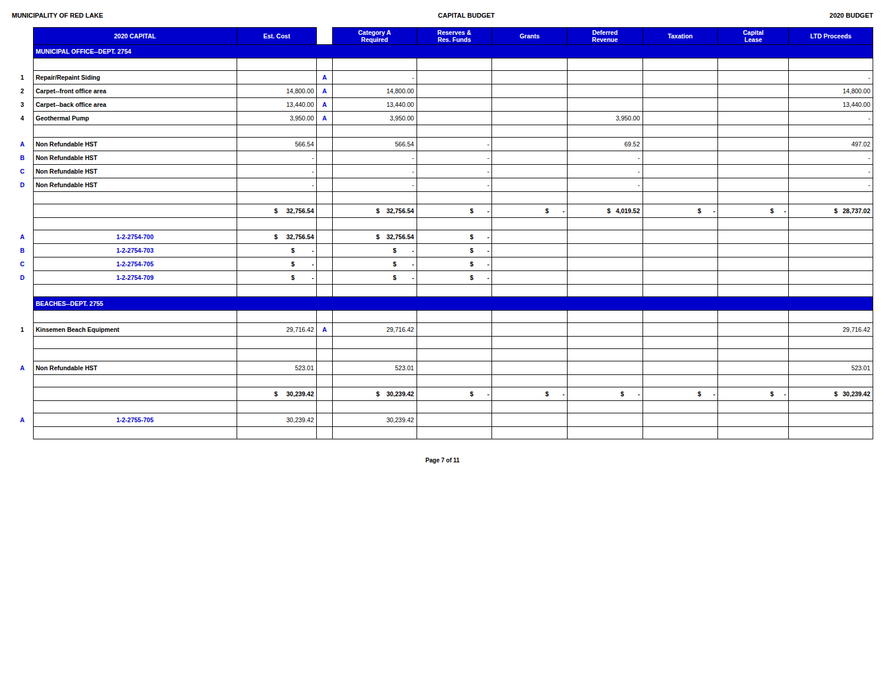MUNICIPALITY OF RED LAKE
CAPITAL BUDGET
2020 BUDGET
| | 2020 CAPITAL | Est. Cost | | Category A Required | Reserves & Res. Funds | Grants | Deferred Revenue | Taxation | Capital Lease | LTD Proceeds |
| --- | --- | --- | --- | --- | --- | --- | --- | --- | --- | --- |
| | MUNICIPAL OFFICE--DEPT. 2754 |
| 1 | Repair/Repaint Siding | | A | - | | | | | | - |
| 2 | Carpet--front office area | 14,800.00 | A | 14,800.00 | | | | | | 14,800.00 |
| 3 | Carpet--back office area | 13,440.00 | A | 13,440.00 | | | | | | 13,440.00 |
| 4 | Geothermal Pump | 3,950.00 | A | 3,950.00 | | | 3,950.00 | | | - |
| A | Non Refundable HST | 566.54 | | 566.54 | - | | 69.52 | | | 497.02 |
| B | Non Refundable HST | - | | - | - | | - | | | - |
| C | Non Refundable HST | - | | - | - | | - | | | - |
| D | Non Refundable HST | - | | - | - | | - | | | - |
| | | $ 32,756.54 | | $ 32,756.54 | $ - | $ - | $ 4,019.52 | $ - | $ - | $ 28,737.02 |
| A | 1-2-2754-700 | $ 32,756.54 | | $ 32,756.54 | $ - | | | | | |
| B | 1-2-2754-703 | $ - | | $ - | $ - | | | | | |
| C | 1-2-2754-705 | $ - | | $ - | $ - | | | | | |
| D | 1-2-2754-709 | $ - | | $ - | $ - | | | | | |
| | BEACHES--DEPT. 2755 |
| 1 | Kinsemen Beach Equipment | 29,716.42 | A | 29,716.42 | | | | | | 29,716.42 |
| A | Non Refundable HST | 523.01 | | 523.01 | | | | | | 523.01 |
| | | $ 30,239.42 | | $ 30,239.42 | $ - | $ - | $ - | $ - | $ - | $ 30,239.42 |
| A | 1-2-2755-705 | 30,239.42 | | 30,239.42 | | | | | | |
Page 7 of 11